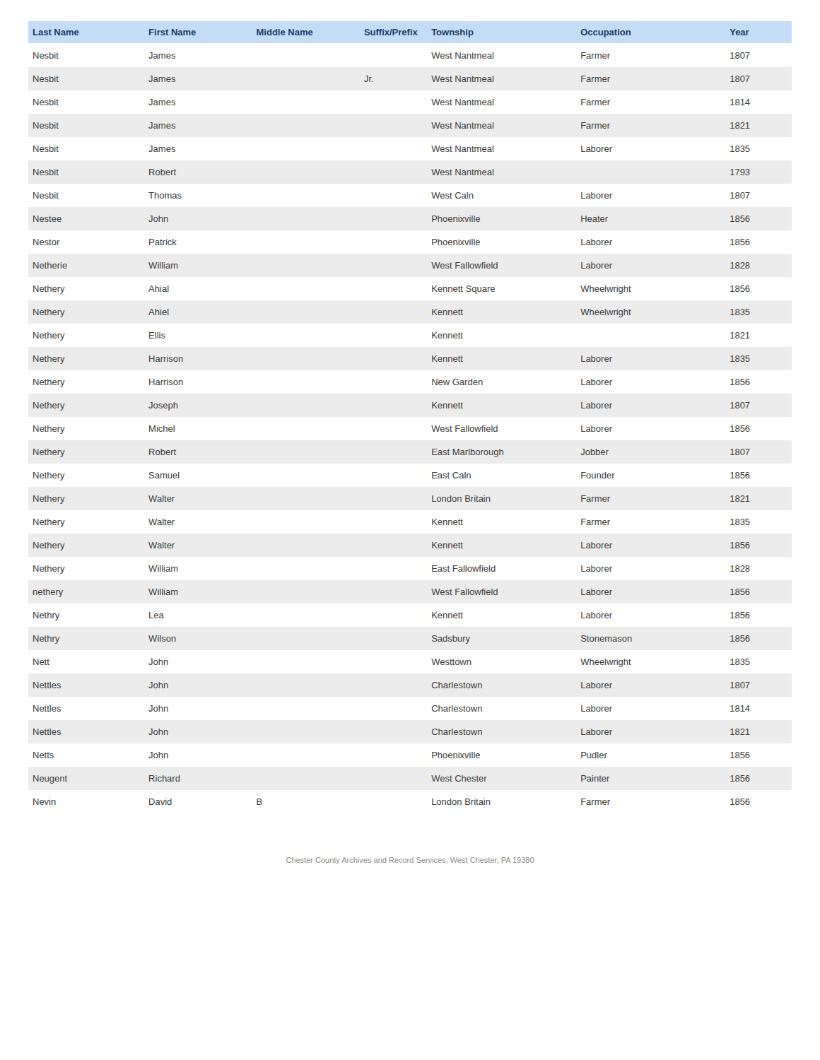| Last Name | First Name | Middle Name | Suffix/Prefix | Township | Occupation | Year |
| --- | --- | --- | --- | --- | --- | --- |
| Nesbit | James | | | West Nantmeal | Farmer | 1807 |
| Nesbit | James | | Jr. | West Nantmeal | Farmer | 1807 |
| Nesbit | James | | | West Nantmeal | Farmer | 1814 |
| Nesbit | James | | | West Nantmeal | Farmer | 1821 |
| Nesbit | James | | | West Nantmeal | Laborer | 1835 |
| Nesbit | Robert | | | West Nantmeal | | 1793 |
| Nesbit | Thomas | | | West Caln | Laborer | 1807 |
| Nestee | John | | | Phoenixville | Heater | 1856 |
| Nestor | Patrick | | | Phoenixville | Laborer | 1856 |
| Netherie | William | | | West Fallowfield | Laborer | 1828 |
| Nethery | Ahial | | | Kennett Square | Wheelwright | 1856 |
| Nethery | Ahiel | | | Kennett | Wheelwright | 1835 |
| Nethery | Ellis | | | Kennett | | 1821 |
| Nethery | Harrison | | | Kennett | Laborer | 1835 |
| Nethery | Harrison | | | New Garden | Laborer | 1856 |
| Nethery | Joseph | | | Kennett | Laborer | 1807 |
| Nethery | Michel | | | West Fallowfield | Laborer | 1856 |
| Nethery | Robert | | | East Marlborough | Jobber | 1807 |
| Nethery | Samuel | | | East Caln | Founder | 1856 |
| Nethery | Walter | | | London Britain | Farmer | 1821 |
| Nethery | Walter | | | Kennett | Farmer | 1835 |
| Nethery | Walter | | | Kennett | Laborer | 1856 |
| Nethery | William | | | East Fallowfield | Laborer | 1828 |
| nethery | William | | | West Fallowfield | Laborer | 1856 |
| Nethry | Lea | | | Kennett | Laborer | 1856 |
| Nethry | Wilson | | | Sadsbury | Stonemason | 1856 |
| Nett | John | | | Westtown | Wheelwright | 1835 |
| Nettles | John | | | Charlestown | Laborer | 1807 |
| Nettles | John | | | Charlestown | Laborer | 1814 |
| Nettles | John | | | Charlestown | Laborer | 1821 |
| Netts | John | | | Phoenixville | Pudler | 1856 |
| Neugent | Richard | | | West Chester | Painter | 1856 |
| Nevin | David | B | | London Britain | Farmer | 1856 |
Chester County Archives and Record Services, West Chester, PA 19380